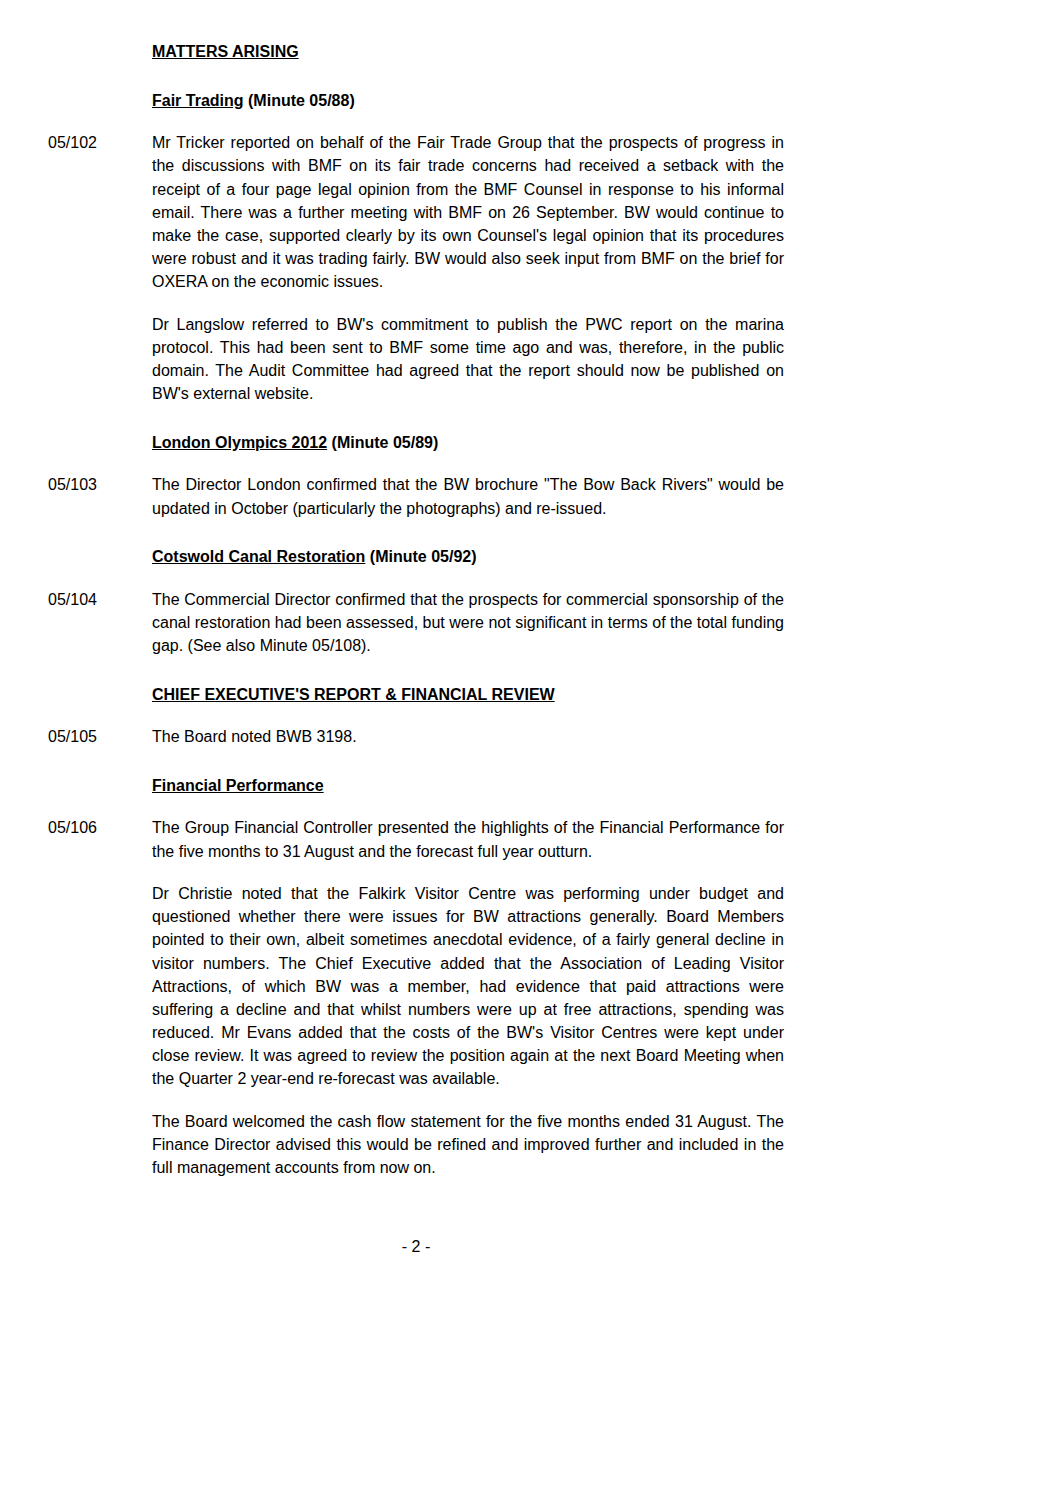MATTERS ARISING
Fair Trading (Minute 05/88)
05/102
Mr Tricker reported on behalf of the Fair Trade Group that the prospects of progress in the discussions with BMF on its fair trade concerns had received a setback with the receipt of a four page legal opinion from the BMF Counsel in response to his informal email. There was a further meeting with BMF on 26 September. BW would continue to make the case, supported clearly by its own Counsel's legal opinion that its procedures were robust and it was trading fairly. BW would also seek input from BMF on the brief for OXERA on the economic issues.
Dr Langslow referred to BW's commitment to publish the PWC report on the marina protocol. This had been sent to BMF some time ago and was, therefore, in the public domain. The Audit Committee had agreed that the report should now be published on BW's external website.
London Olympics 2012 (Minute 05/89)
05/103
The Director London confirmed that the BW brochure "The Bow Back Rivers" would be updated in October (particularly the photographs) and re-issued.
Cotswold Canal Restoration (Minute 05/92)
05/104
The Commercial Director confirmed that the prospects for commercial sponsorship of the canal restoration had been assessed, but were not significant in terms of the total funding gap. (See also Minute 05/108).
CHIEF EXECUTIVE'S REPORT & FINANCIAL REVIEW
05/105
The Board noted BWB 3198.
Financial Performance
05/106
The Group Financial Controller presented the highlights of the Financial Performance for the five months to 31 August and the forecast full year outturn.
Dr Christie noted that the Falkirk Visitor Centre was performing under budget and questioned whether there were issues for BW attractions generally. Board Members pointed to their own, albeit sometimes anecdotal evidence, of a fairly general decline in visitor numbers. The Chief Executive added that the Association of Leading Visitor Attractions, of which BW was a member, had evidence that paid attractions were suffering a decline and that whilst numbers were up at free attractions, spending was reduced. Mr Evans added that the costs of the BW's Visitor Centres were kept under close review. It was agreed to review the position again at the next Board Meeting when the Quarter 2 year-end re-forecast was available.
The Board welcomed the cash flow statement for the five months ended 31 August. The Finance Director advised this would be refined and improved further and included in the full management accounts from now on.
- 2 -